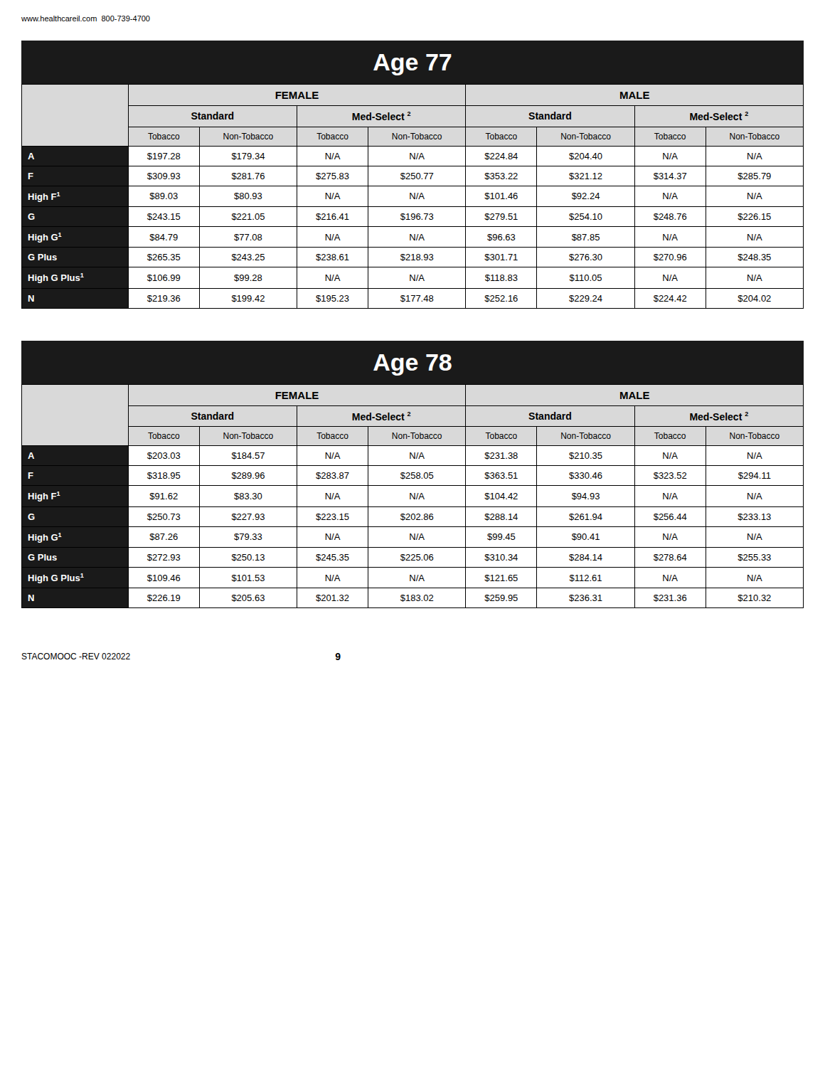www.healthcareil.com 800-739-4700
Age 77
| | FEMALE | MALE |
| --- | --- | --- |
| Standard | Med-Select 2 | Standard | Med-Select 2 |
| Tobacco | Non-Tobacco | Tobacco | Non-Tobacco | Tobacco | Non-Tobacco | Tobacco | Non-Tobacco |
| A | $197.28 | $179.34 | N/A | N/A | $224.84 | $204.40 | N/A | N/A |
| F | $309.93 | $281.76 | $275.83 | $250.77 | $353.22 | $321.12 | $314.37 | $285.79 |
| High F 1 | $89.03 | $80.93 | N/A | N/A | $101.46 | $92.24 | N/A | N/A |
| G | $243.15 | $221.05 | $216.41 | $196.73 | $279.51 | $254.10 | $248.76 | $226.15 |
| High G 1 | $84.79 | $77.08 | N/A | N/A | $96.63 | $87.85 | N/A | N/A |
| G Plus | $265.35 | $243.25 | $238.61 | $218.93 | $301.71 | $276.30 | $270.96 | $248.35 |
| High G Plus 1 | $106.99 | $99.28 | N/A | N/A | $118.83 | $110.05 | N/A | N/A |
| N | $219.36 | $199.42 | $195.23 | $177.48 | $252.16 | $229.24 | $224.42 | $204.02 |
Age 78
| | FEMALE | MALE |
| --- | --- | --- |
| Standard | Med-Select 2 | Standard | Med-Select 2 |
| Tobacco | Non-Tobacco | Tobacco | Non-Tobacco | Tobacco | Non-Tobacco | Tobacco | Non-Tobacco |
| A | $203.03 | $184.57 | N/A | N/A | $231.38 | $210.35 | N/A | N/A |
| F | $318.95 | $289.96 | $283.87 | $258.05 | $363.51 | $330.46 | $323.52 | $294.11 |
| High F 1 | $91.62 | $83.30 | N/A | N/A | $104.42 | $94.93 | N/A | N/A |
| G | $250.73 | $227.93 | $223.15 | $202.86 | $288.14 | $261.94 | $256.44 | $233.13 |
| High G 1 | $87.26 | $79.33 | N/A | N/A | $99.45 | $90.41 | N/A | N/A |
| G Plus | $272.93 | $250.13 | $245.35 | $225.06 | $310.34 | $284.14 | $278.64 | $255.33 |
| High G Plus 1 | $109.46 | $101.53 | N/A | N/A | $121.65 | $112.61 | N/A | N/A |
| N | $226.19 | $205.63 | $201.32 | $183.02 | $259.95 | $236.31 | $231.36 | $210.32 |
STACOMOOC -REV 022022
9